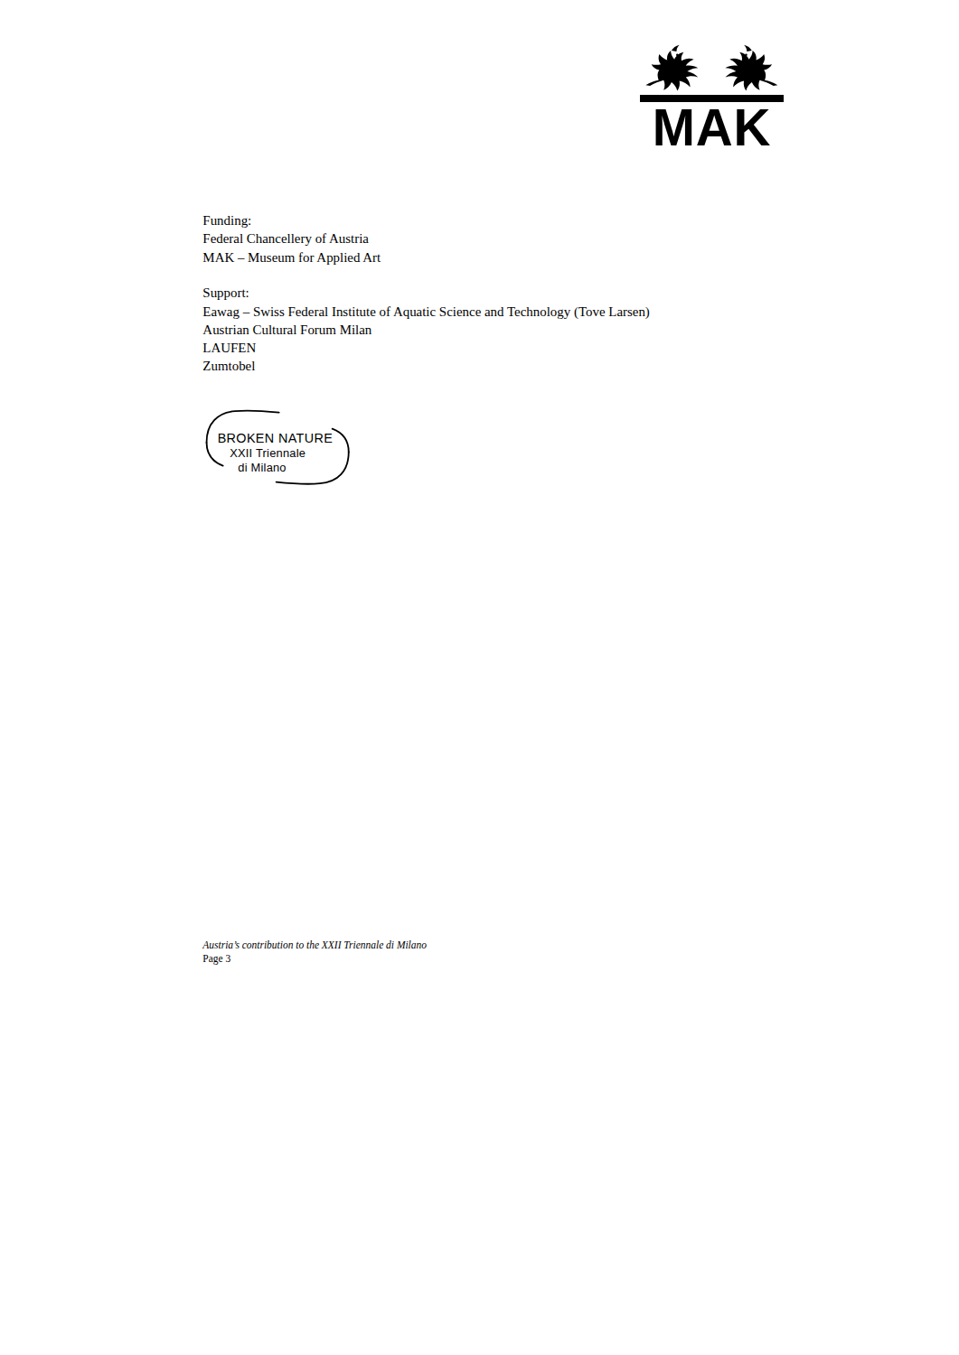MAK
Funding:
Federal Chancellery of Austria
MAK – Museum for Applied Art
Support:
Eawag – Swiss Federal Institute of Aquatic Science and Technology (Tove Larsen)
Austrian Cultural Forum Milan
LAUFEN
Zumtobel
BROKEN NATURE XXII Triennale di Milano
Austria’s contribution to the XXII Triennale di Milano
Page 3